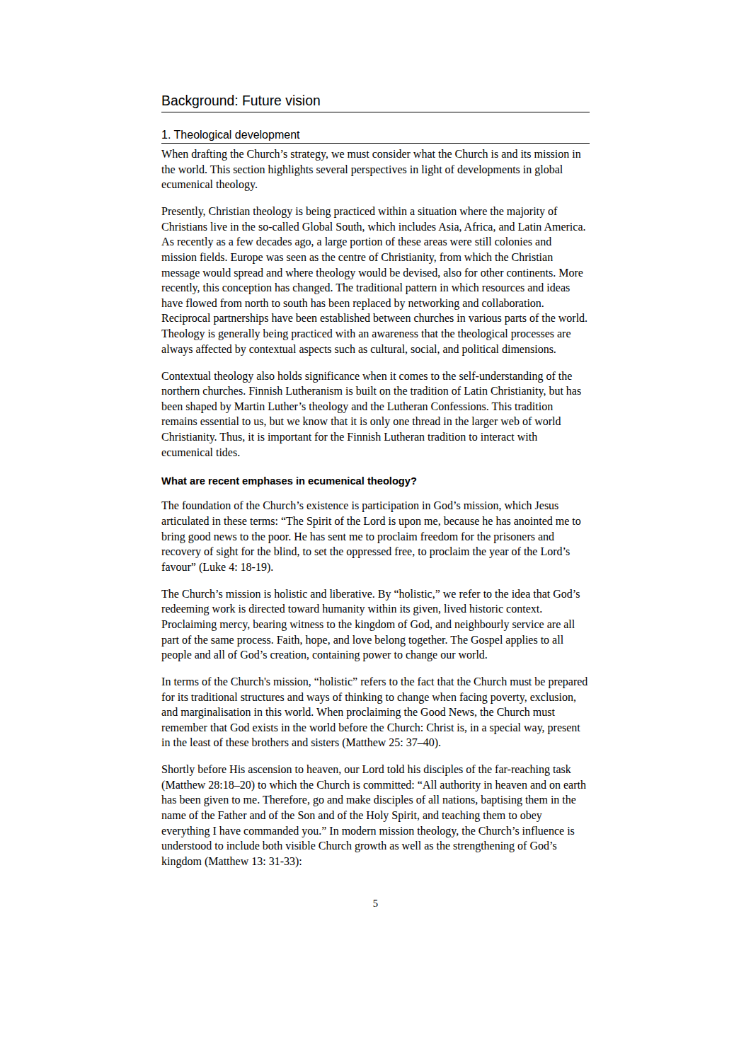Background: Future vision
1. Theological development
When drafting the Church’s strategy, we must consider what the Church is and its mission in the world. This section highlights several perspectives in light of developments in global ecumenical theology.
Presently, Christian theology is being practiced within a situation where the majority of Christians live in the so-called Global South, which includes Asia, Africa, and Latin America. As recently as a few decades ago, a large portion of these areas were still colonies and mission fields. Europe was seen as the centre of Christianity, from which the Christian message would spread and where theology would be devised, also for other continents. More recently, this conception has changed. The traditional pattern in which resources and ideas have flowed from north to south has been replaced by networking and collaboration. Reciprocal partnerships have been established between churches in various parts of the world. Theology is generally being practiced with an awareness that the theological processes are always affected by contextual aspects such as cultural, social, and political dimensions.
Contextual theology also holds significance when it comes to the self-understanding of the northern churches. Finnish Lutheranism is built on the tradition of Latin Christianity, but has been shaped by Martin Luther’s theology and the Lutheran Confessions. This tradition remains essential to us, but we know that it is only one thread in the larger web of world Christianity. Thus, it is important for the Finnish Lutheran tradition to interact with ecumenical tides.
What are recent emphases in ecumenical theology?
The foundation of the Church’s existence is participation in God’s mission, which Jesus articulated in these terms: “The Spirit of the Lord is upon me, because he has anointed me to bring good news to the poor. He has sent me to proclaim freedom for the prisoners and recovery of sight for the blind, to set the oppressed free, to proclaim the year of the Lord’s favour” (Luke 4: 18-19).
The Church’s mission is holistic and liberative. By “holistic,” we refer to the idea that God’s redeeming work is directed toward humanity within its given, lived historic context. Proclaiming mercy, bearing witness to the kingdom of God, and neighbourly service are all part of the same process. Faith, hope, and love belong together. The Gospel applies to all people and all of God’s creation, containing power to change our world.
In terms of the Church's mission, “holistic” refers to the fact that the Church must be prepared for its traditional structures and ways of thinking to change when facing poverty, exclusion, and marginalisation in this world. When proclaiming the Good News, the Church must remember that God exists in the world before the Church: Christ is, in a special way, present in the least of these brothers and sisters (Matthew 25: 37–40).
Shortly before His ascension to heaven, our Lord told his disciples of the far-reaching task (Matthew 28:18–20) to which the Church is committed: “All authority in heaven and on earth has been given to me. Therefore, go and make disciples of all nations, baptising them in the name of the Father and of the Son and of the Holy Spirit, and teaching them to obey everything I have commanded you.” In modern mission theology, the Church’s influence is understood to include both visible Church growth as well as the strengthening of God’s kingdom (Matthew 13: 31-33):
5